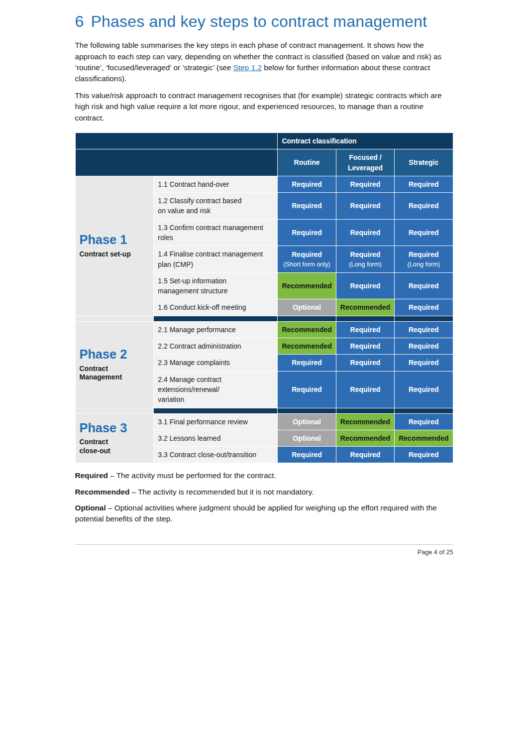6 Phases and key steps to contract management
The following table summarises the key steps in each phase of contract management. It shows how the approach to each step can vary, depending on whether the contract is classified (based on value and risk) as ‘routine’, ‘focused/leveraged’ or ‘strategic’ (see Step 1.2 below for further information about these contract classifications).
This value/risk approach to contract management recognises that (for example) strategic contracts which are high risk and high value require a lot more rigour, and experienced resources, to manage than a routine contract.
| | Contract classification |
| --- | --- |
| | Routine | Focused / Leveraged | Strategic |
| Phase 1 Contract set-up | 1.1 Contract hand-over | Required | Required | Required |
| 1.2 Classify contract based on value and risk | Required | Required | Required |
| 1.3 Confirm contract management roles | Required | Required | Required |
| 1.4 Finalise contract management plan (CMP) | Required (Short form only) | Required (Long form) | Required (Long form) |
| 1.5 Set-up information management structure | Recommended | Required | Required |
| 1.6 Conduct kick-off meeting | Optional | Recommended | Required |
| Phase 2 Contract Management | 2.1 Manage performance | Recommended | Required | Required |
| 2.2 Contract administration | Recommended | Required | Required |
| 2.3 Manage complaints | Required | Required | Required |
| 2.4 Manage contract extensions/renewal/ variation | Required | Required | Required |
| Phase 3 Contract close-out | 3.1 Final performance review | Optional | Recommended | Required |
| 3.2 Lessons learned | Optional | Recommended | Recommended |
| 3.3 Contract close-out/transition | Required | Required | Required |
Required – The activity must be performed for the contract.
Recommended – The activity is recommended but it is not mandatory.
Optional – Optional activities where judgment should be applied for weighing up the effort required with the potential benefits of the step.
Page 4 of 25